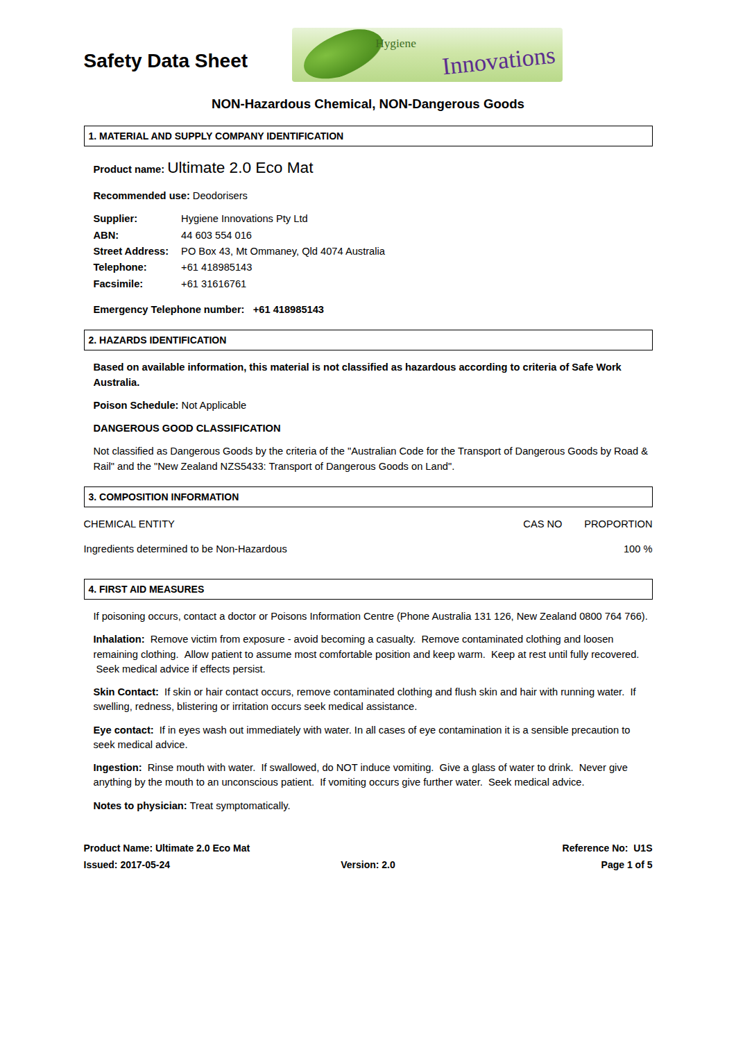Safety Data Sheet
Hygiene
Innovations
NON-Hazardous Chemical, NON-Dangerous Goods
1. MATERIAL AND SUPPLY COMPANY IDENTIFICATION
Product name: Ultimate 2.0 Eco Mat
Recommended use: Deodorisers
| Supplier: | Hygiene Innovations Pty Ltd |
| ABN: | 44 603 554 016 |
| Street Address: | PO Box 43, Mt Ommaney, Qld 4074 Australia |
| Telephone: | +61 418985143 |
| Facsimile: | +61 31616761 |
Emergency Telephone number: +61 418985143
2. HAZARDS IDENTIFICATION
Based on available information, this material is not classified as hazardous according to criteria of Safe Work Australia.
Poison Schedule: Not Applicable
DANGEROUS GOOD CLASSIFICATION
Not classified as Dangerous Goods by the criteria of the "Australian Code for the Transport of Dangerous Goods by Road & Rail" and the "New Zealand NZS5433: Transport of Dangerous Goods on Land".
3. COMPOSITION INFORMATION
| CHEMICAL ENTITY | CAS NO | PROPORTION |
| Ingredients determined to be Non-Hazardous | | 100 % |
4. FIRST AID MEASURES
If poisoning occurs, contact a doctor or Poisons Information Centre (Phone Australia 131 126, New Zealand 0800 764 766).
Inhalation: Remove victim from exposure - avoid becoming a casualty. Remove contaminated clothing and loosen remaining clothing. Allow patient to assume most comfortable position and keep warm. Keep at rest until fully recovered. Seek medical advice if effects persist.
Skin Contact: If skin or hair contact occurs, remove contaminated clothing and flush skin and hair with running water. If swelling, redness, blistering or irritation occurs seek medical assistance.
Eye contact: If in eyes wash out immediately with water. In all cases of eye contamination it is a sensible precaution to seek medical advice.
Ingestion: Rinse mouth with water. If swallowed, do NOT induce vomiting. Give a glass of water to drink. Never give anything by the mouth to an unconscious patient. If vomiting occurs give further water. Seek medical advice.
Notes to physician: Treat symptomatically.
Product Name: Ultimate 2.0 Eco Mat
Reference No: U1S
Issued: 2017-05-24
Version: 2.0
Page 1 of 5